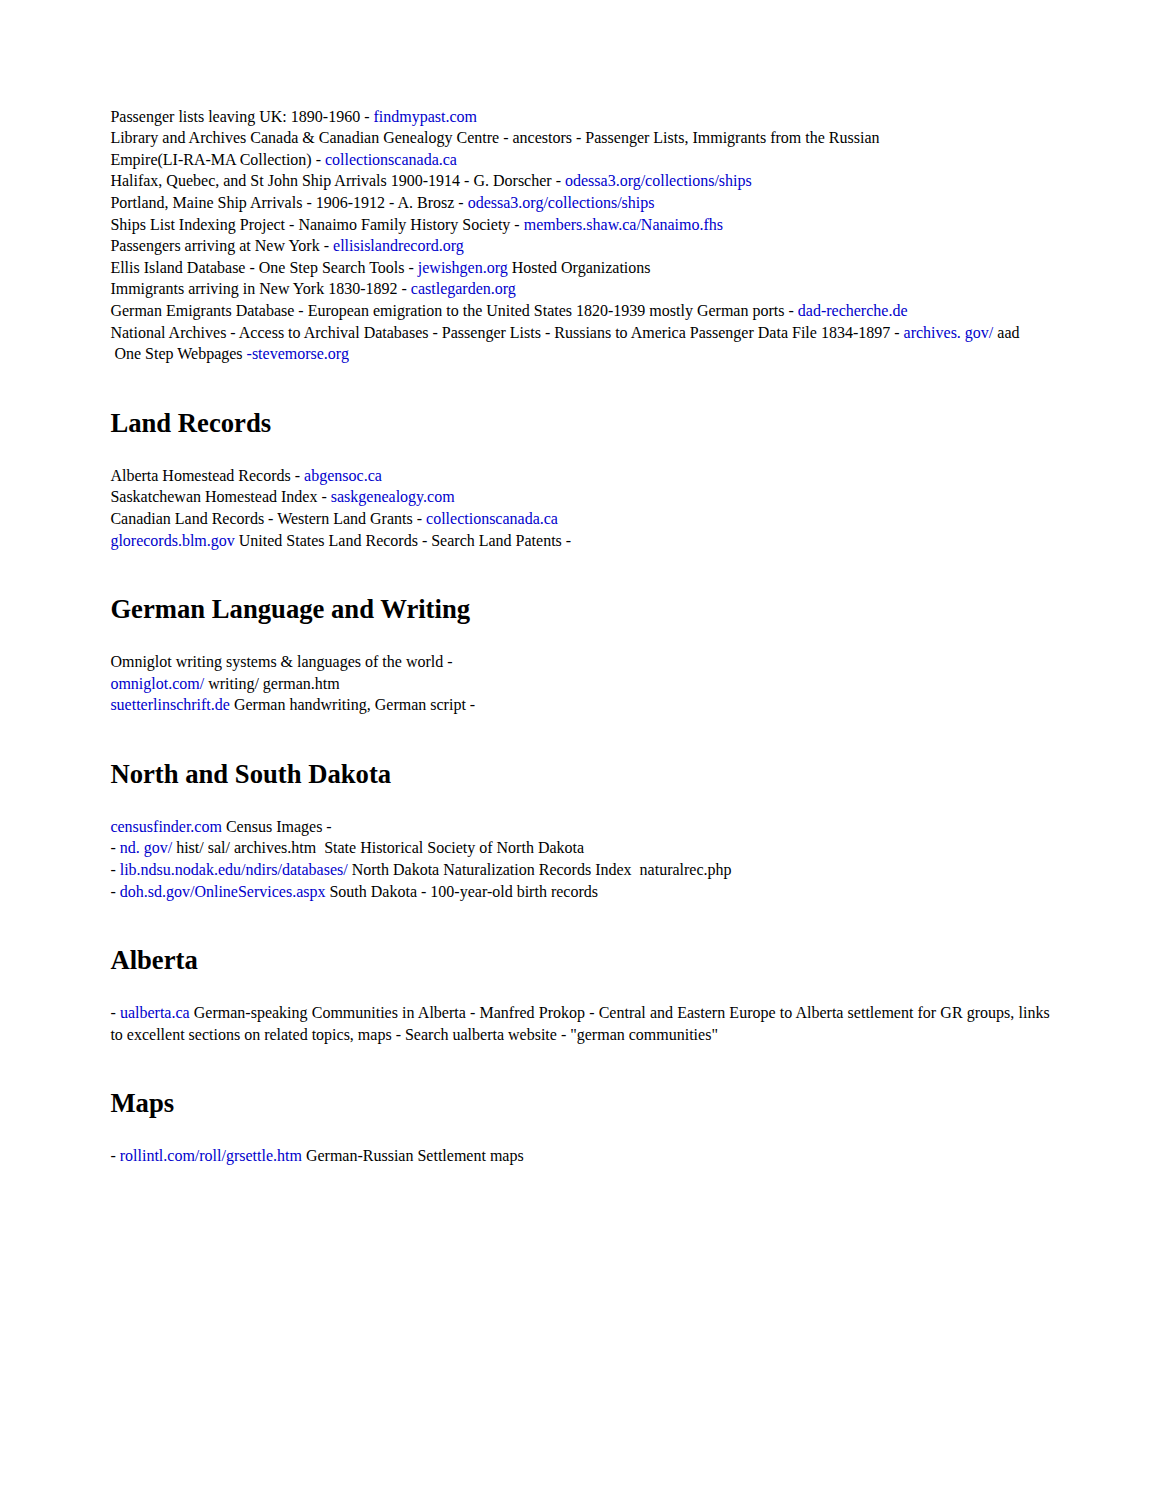Passenger lists leaving UK: 1890-1960 - findmypast.com
Library and Archives Canada & Canadian Genealogy Centre - ancestors - Passenger Lists, Immigrants from the Russian
Empire(LI-RA-MA Collection) - collectionscanada.ca
Halifax, Quebec, and St John Ship Arrivals 1900-1914 - G. Dorscher - odessa3.org/collections/ships
Portland, Maine Ship Arrivals - 1906-1912 - A. Brosz - odessa3.org/collections/ships
Ships List Indexing Project - Nanaimo Family History Society - members.shaw.ca/Nanaimo.fhs
Passengers arriving at New York - ellisislandrecord.org
Ellis Island Database - One Step Search Tools - jewishgen.org Hosted Organizations
Immigrants arriving in New York 1830-1892 - castlegarden.org
German Emigrants Database - European emigration to the United States 1820-1939 mostly German ports - dad-recherche.de
National Archives - Access to Archival Databases - Passenger Lists - Russians to America Passenger Data File 1834-1897 - archives. gov/ aad
One Step Webpages -stevemorse.org
Land Records
Alberta Homestead Records - abgensoc.ca
Saskatchewan Homestead Index - saskgenealogy.com
Canadian Land Records - Western Land Grants - collectionscanada.ca
glorecords.blm.gov United States Land Records - Search Land Patents -
German Language and Writing
Omniglot writing systems & languages of the world -
omniglot.com/ writing/ german.htm
suetterlinschrift.de German handwriting, German script -
North and South Dakota
censusfinder.com Census Images -
- nd. gov/ hist/ sal/ archives.htm State Historical Society of North Dakota
- lib.ndsu.nodak.edu/ndirs/databases/ North Dakota Naturalization Records Index naturalrec.php
- doh.sd.gov/OnlineServices.aspx South Dakota - 100-year-old birth records
Alberta
- ualberta.ca German-speaking Communities in Alberta - Manfred Prokop - Central and Eastern Europe to Alberta settlement for GR groups, links to excellent sections on related topics, maps - Search ualberta website - "german communities"
Maps
- rollintl.com/roll/grsettle.htm German-Russian Settlement maps